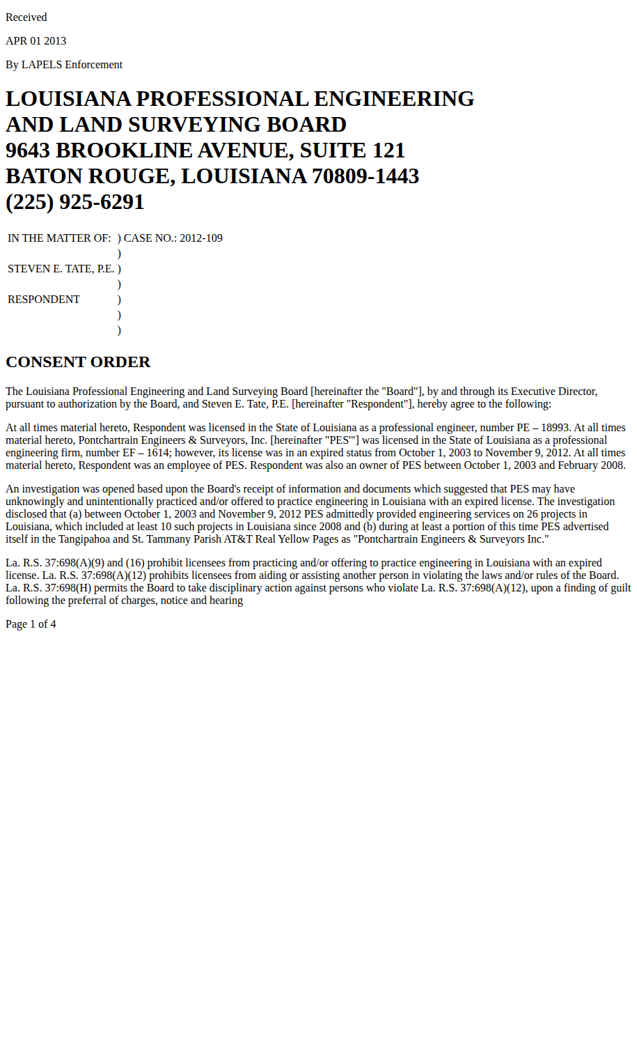Received
APR 01 2013
By LAPELS Enforcement
LOUISIANA PROFESSIONAL ENGINEERING
AND LAND SURVEYING BOARD
9643 BROOKLINE AVENUE, SUITE 121
BATON ROUGE, LOUISIANA 70809-1443
(225) 925-6291
| IN THE MATTER OF: | ) | CASE NO.: 2012-109 |
| | ) | |
| STEVEN E. TATE, P.E. | ) | |
| | ) | |
| RESPONDENT | ) | |
| | ) | |
| | ) | |
CONSENT ORDER
The Louisiana Professional Engineering and Land Surveying Board [hereinafter the "Board"], by and through its Executive Director, pursuant to authorization by the Board, and Steven E. Tate, P.E. [hereinafter "Respondent"], hereby agree to the following:
At all times material hereto, Respondent was licensed in the State of Louisiana as a professional engineer, number PE – 18993. At all times material hereto, Pontchartrain Engineers & Surveyors, Inc. [hereinafter "PES'"] was licensed in the State of Louisiana as a professional engineering firm, number EF – 1614; however, its license was in an expired status from October 1, 2003 to November 9, 2012. At all times material hereto, Respondent was an employee of PES. Respondent was also an owner of PES between October 1, 2003 and February 2008.
An investigation was opened based upon the Board's receipt of information and documents which suggested that PES may have unknowingly and unintentionally practiced and/or offered to practice engineering in Louisiana with an expired license. The investigation disclosed that (a) between October 1, 2003 and November 9, 2012 PES admittedly provided engineering services on 26 projects in Louisiana, which included at least 10 such projects in Louisiana since 2008 and (b) during at least a portion of this time PES advertised itself in the Tangipahoa and St. Tammany Parish AT&T Real Yellow Pages as "Pontchartrain Engineers & Surveyors Inc."
La. R.S. 37:698(A)(9) and (16) prohibit licensees from practicing and/or offering to practice engineering in Louisiana with an expired license. La. R.S. 37:698(A)(12) prohibits licensees from aiding or assisting another person in violating the laws and/or rules of the Board. La. R.S. 37:698(H) permits the Board to take disciplinary action against persons who violate La. R.S. 37:698(A)(12), upon a finding of guilt following the preferral of charges, notice and hearing
Page 1 of 4